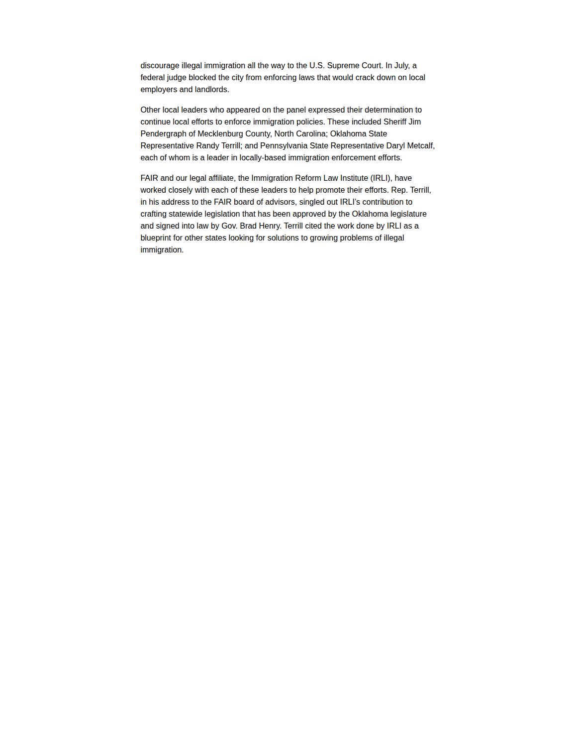discourage illegal immigration all the way to the U.S. Supreme Court. In July, a federal judge blocked the city from enforcing laws that would crack down on local employers and landlords.
Other local leaders who appeared on the panel expressed their determination to continue local efforts to enforce immigration policies. These included Sheriff Jim Pendergraph of Mecklenburg County, North Carolina; Oklahoma State Representative Randy Terrill; and Pennsylvania State Representative Daryl Metcalf, each of whom is a leader in locally-based immigration enforcement efforts.
FAIR and our legal affiliate, the Immigration Reform Law Institute (IRLI), have worked closely with each of these leaders to help promote their efforts. Rep. Terrill, in his address to the FAIR board of advisors, singled out IRLI’s contribution to crafting statewide legislation that has been approved by the Oklahoma legislature and signed into law by Gov. Brad Henry. Terrill cited the work done by IRLI as a blueprint for other states looking for solutions to growing problems of illegal immigration.